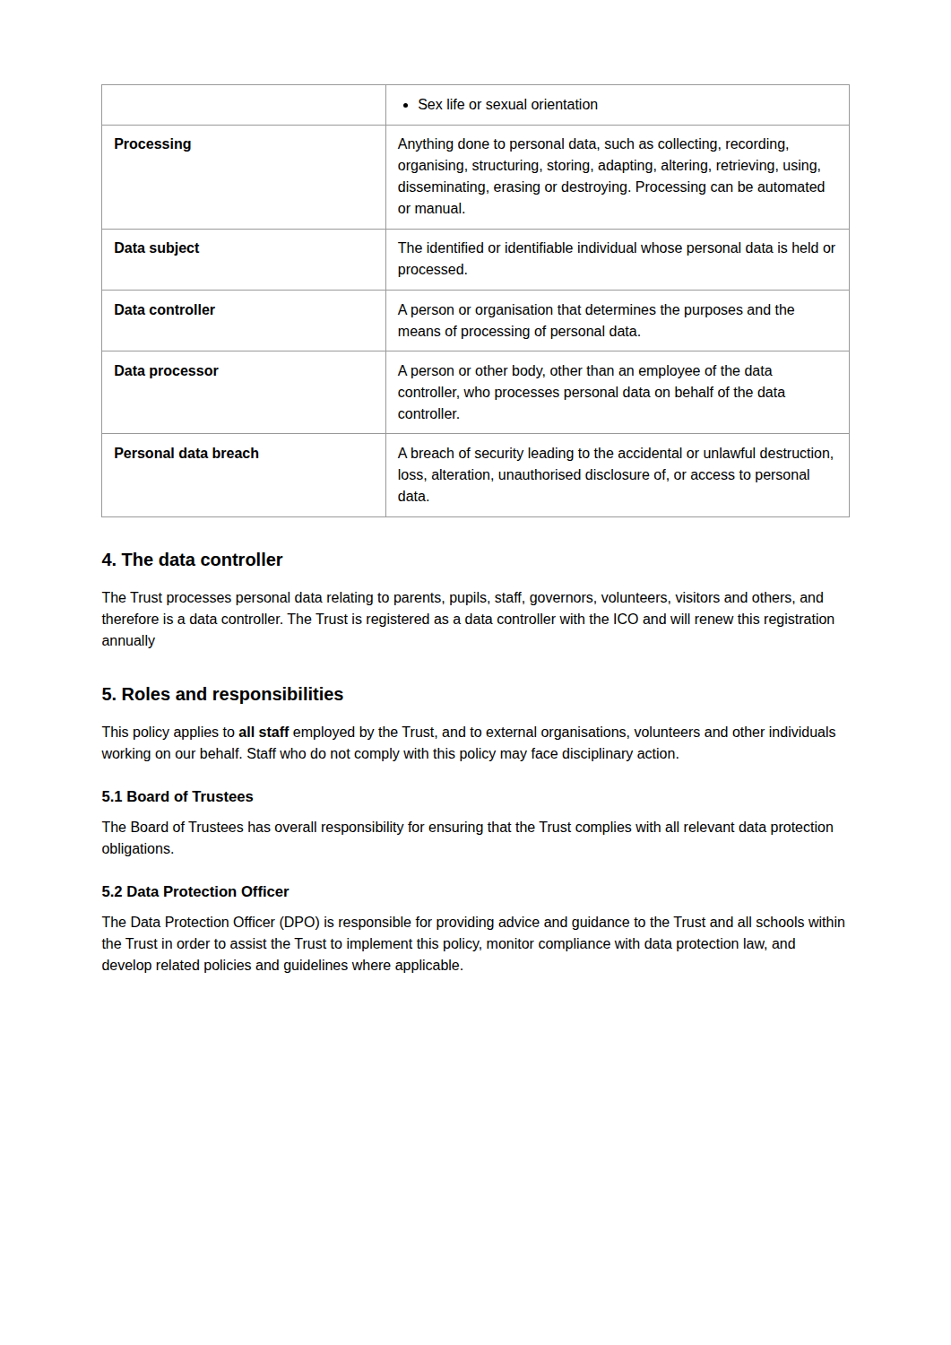| | Sex life or sexual orientation |
| Processing | Anything done to personal data, such as collecting, recording, organising, structuring, storing, adapting, altering, retrieving, using, disseminating, erasing or destroying. Processing can be automated or manual. |
| Data subject | The identified or identifiable individual whose personal data is held or processed. |
| Data controller | A person or organisation that determines the purposes and the means of processing of personal data. |
| Data processor | A person or other body, other than an employee of the data controller, who processes personal data on behalf of the data controller. |
| Personal data breach | A breach of security leading to the accidental or unlawful destruction, loss, alteration, unauthorised disclosure of, or access to personal data. |
4. The data controller
The Trust processes personal data relating to parents, pupils, staff, governors, volunteers, visitors and others, and therefore is a data controller. The Trust is registered as a data controller with the ICO and will renew this registration annually
5. Roles and responsibilities
This policy applies to all staff employed by the Trust, and to external organisations, volunteers and other individuals working on our behalf. Staff who do not comply with this policy may face disciplinary action.
5.1 Board of Trustees
The Board of Trustees has overall responsibility for ensuring that the Trust complies with all relevant data protection obligations.
5.2 Data Protection Officer
The Data Protection Officer (DPO) is responsible for providing advice and guidance to the Trust and all schools within the Trust in order to assist the Trust to implement this policy, monitor compliance with data protection law, and develop related policies and guidelines where applicable.